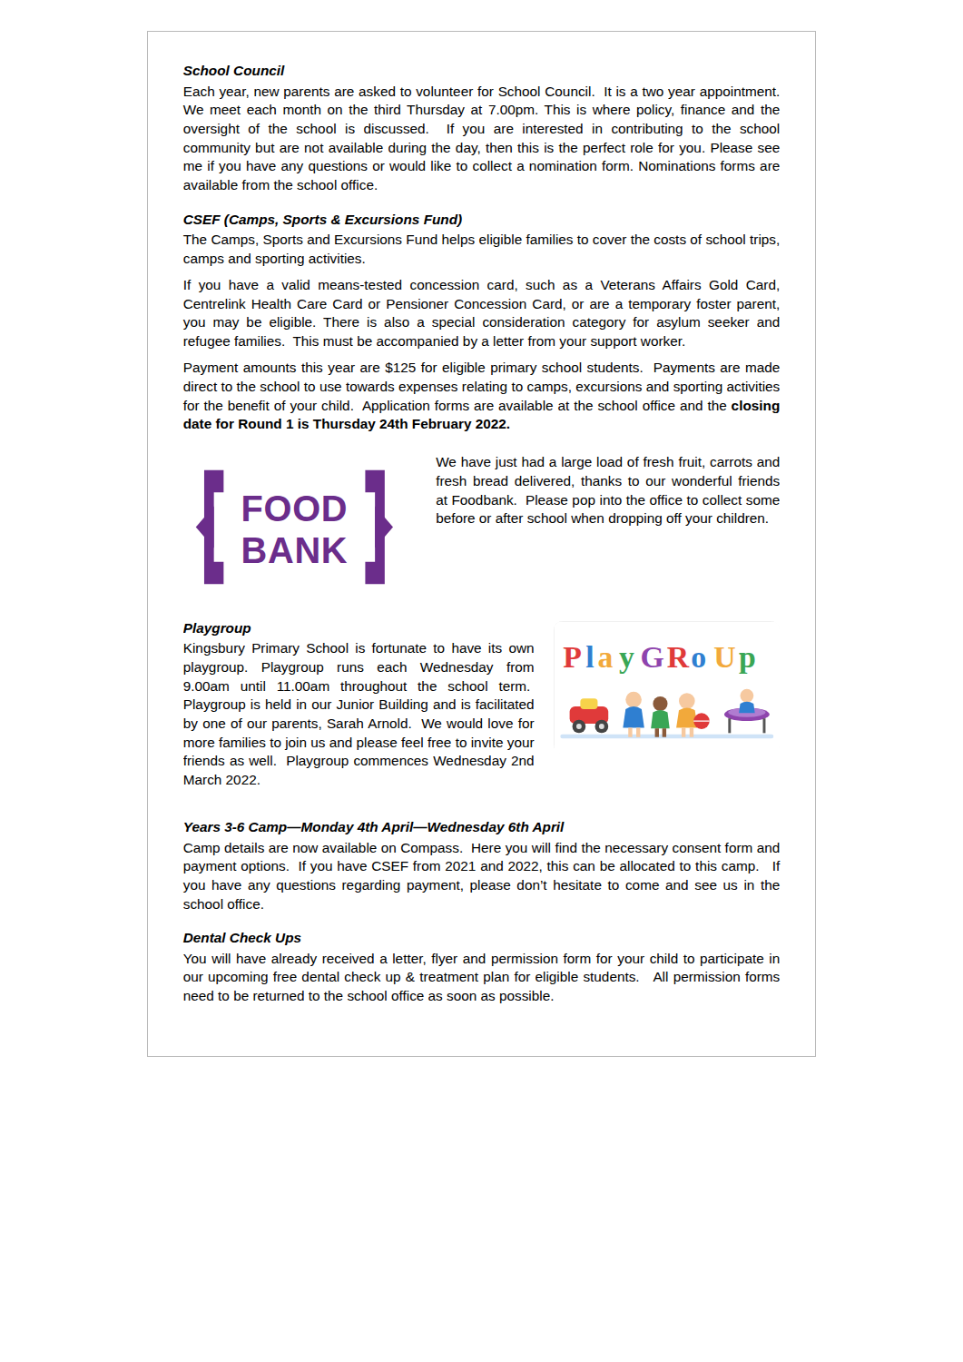School Council
Each year, new parents are asked to volunteer for School Council. It is a two year appointment. We meet each month on the third Thursday at 7.00pm. This is where policy, finance and the oversight of the school is discussed. If you are interested in contributing to the school community but are not available during the day, then this is the perfect role for you. Please see me if you have any questions or would like to collect a nomination form. Nominations forms are available from the school office.
CSEF (Camps, Sports & Excursions Fund)
The Camps, Sports and Excursions Fund helps eligible families to cover the costs of school trips, camps and sporting activities.
If you have a valid means-tested concession card, such as a Veterans Affairs Gold Card, Centrelink Health Care Card or Pensioner Concession Card, or are a temporary foster parent, you may be eligible. There is also a special consideration category for asylum seeker and refugee families. This must be accompanied by a letter from your support worker.
Payment amounts this year are $125 for eligible primary school students. Payments are made direct to the school to use towards expenses relating to camps, excursions and sporting activities for the benefit of your child. Application forms are available at the school office and the closing date for Round 1 is Thursday 24th February 2022.
FOOD BANK
We have just had a large load of fresh fruit, carrots and fresh bread delivered, thanks to our wonderful friends at Foodbank. Please pop into the office to collect some before or after school when dropping off your children.
P l a y G R o U p
Playgroup
Kingsbury Primary School is fortunate to have its own playgroup. Playgroup runs each Wednesday from 9.00am until 11.00am throughout the school term. Playgroup is held in our Junior Building and is facilitated by one of our parents, Sarah Arnold. We would love for more families to join us and please feel free to invite your friends as well. Playgroup commences Wednesday 2nd March 2022.
Years 3-6 Camp—Monday 4th April—Wednesday 6th April
Camp details are now available on Compass. Here you will find the necessary consent form and payment options. If you have CSEF from 2021 and 2022, this can be allocated to this camp. If you have any questions regarding payment, please don’t hesitate to come and see us in the school office.
Dental Check Ups
You will have already received a letter, flyer and permission form for your child to participate in our upcoming free dental check up & treatment plan for eligible students. All permission forms need to be returned to the school office as soon as possible.